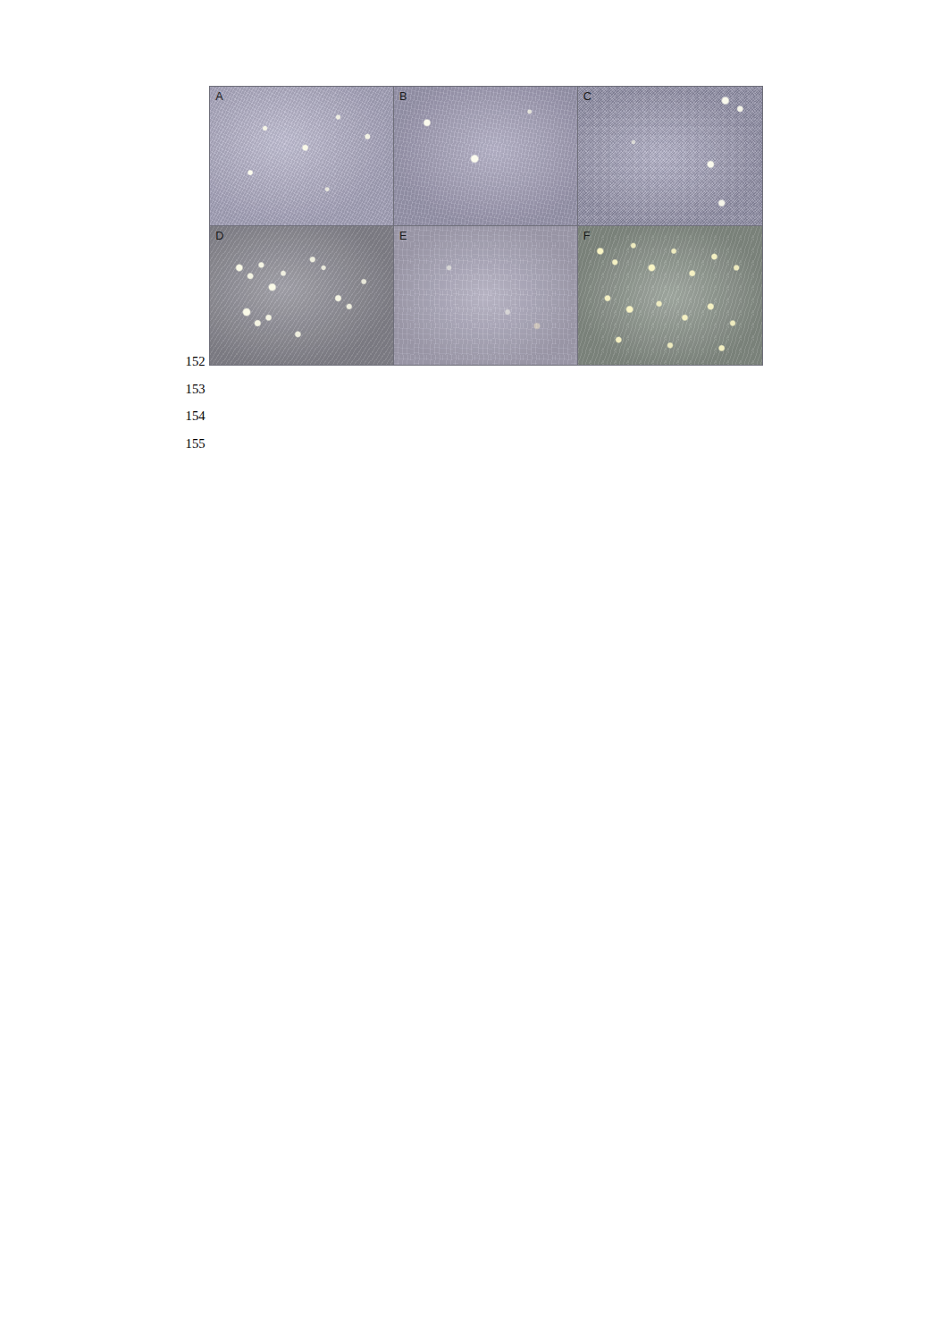A
B
C
D
E
F
152
153
154
155